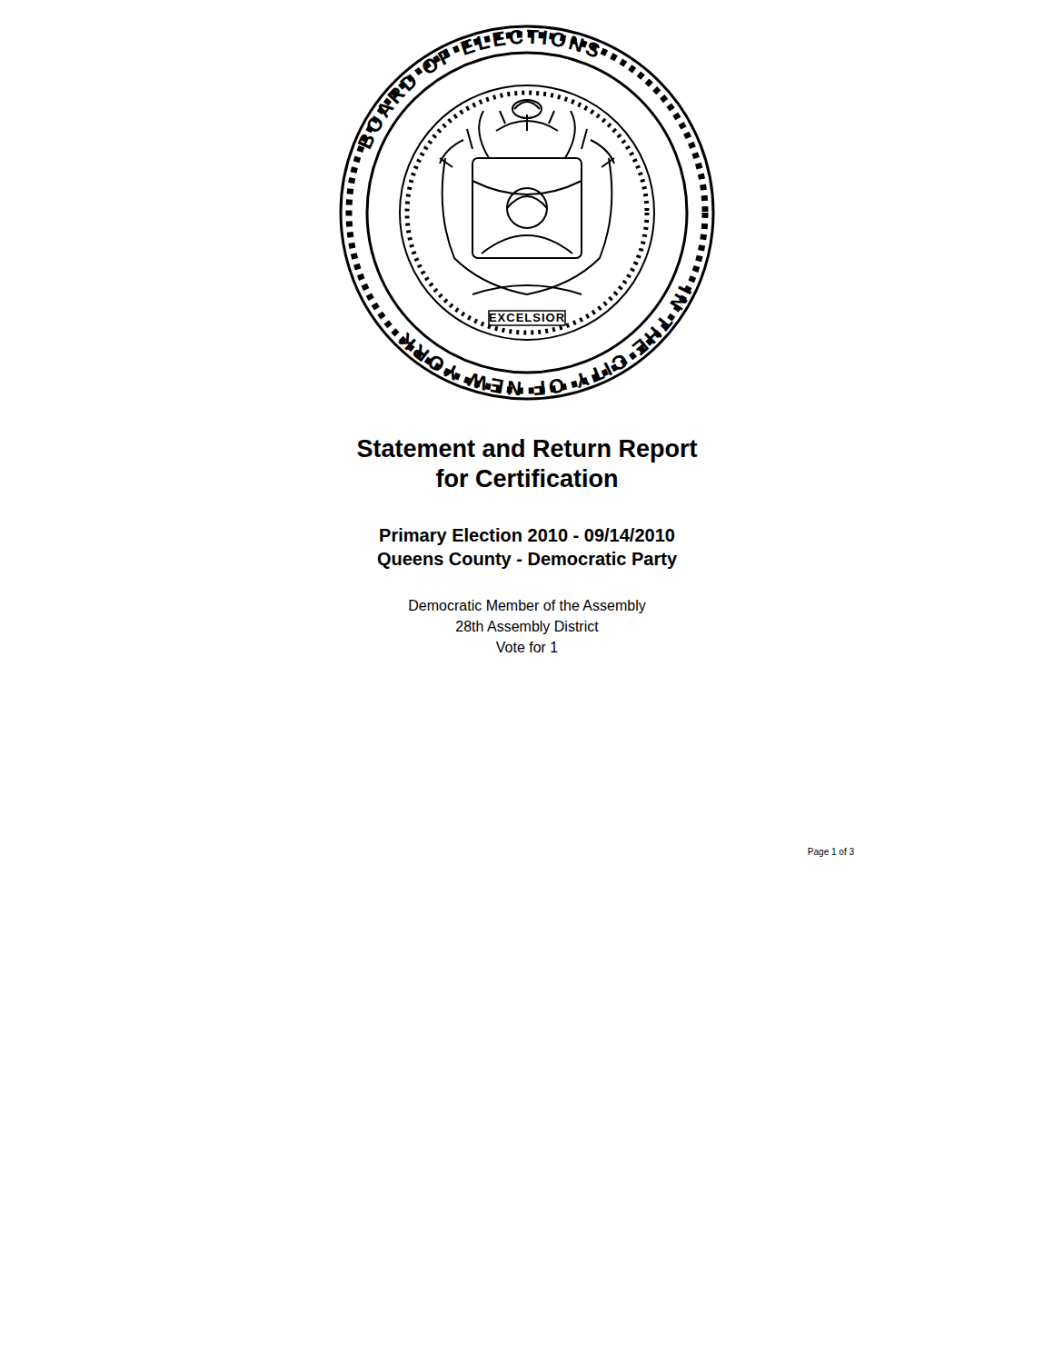Statement and Return Report
for Certification
Primary Election 2010 - 09/14/2010
Queens County - Democratic Party
Democratic Member of the Assembly
28th Assembly District
Vote for 1
Page 1 of 3